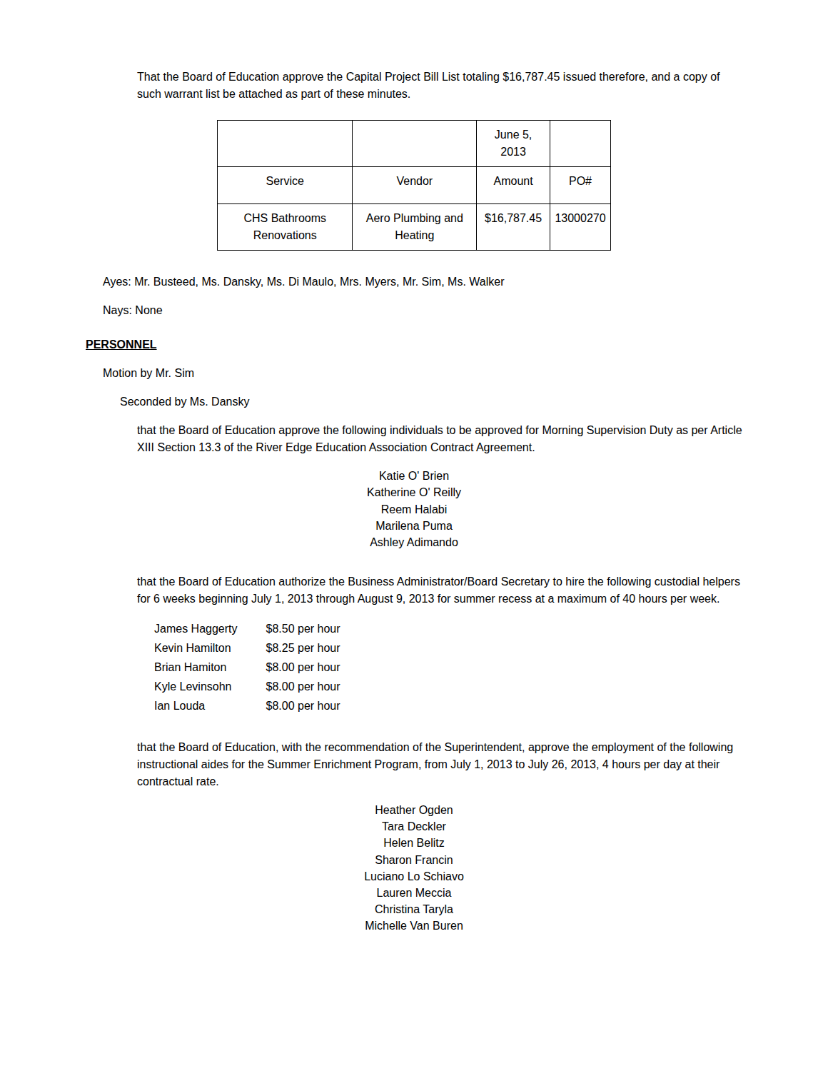That the Board of Education approve the Capital Project Bill List totaling $16,787.45 issued therefore, and a copy of such warrant list be attached as part of these minutes.
| | | June 5, 2013 | |
| Service | Vendor | Amount | PO# |
| CHS Bathrooms Renovations | Aero Plumbing and Heating | $16,787.45 | 13000270 |
Ayes: Mr. Busteed, Ms. Dansky, Ms. Di Maulo, Mrs. Myers, Mr. Sim, Ms. Walker
Nays: None
PERSONNEL
Motion by Mr. Sim
Seconded by Ms. Dansky
that the Board of Education approve the following individuals to be approved for Morning Supervision Duty as per Article XIII Section 13.3 of the River Edge Education Association Contract Agreement.
Katie O' Brien
Katherine O' Reilly
Reem Halabi
Marilena Puma
Ashley Adimando
that the Board of Education authorize the Business Administrator/Board Secretary to hire the following custodial helpers for 6 weeks beginning July 1, 2013 through August 9, 2013 for summer recess at a maximum of 40 hours per week.
| James Haggerty | $8.50 per hour |
| Kevin Hamilton | $8.25 per hour |
| Brian Hamiton | $8.00 per hour |
| Kyle Levinsohn | $8.00 per hour |
| Ian Louda | $8.00 per hour |
that the Board of Education, with the recommendation of the Superintendent, approve the employment of the following instructional aides for the Summer Enrichment Program, from July 1, 2013 to July 26, 2013, 4 hours per day at their contractual rate.
Heather Ogden
Tara Deckler
Helen Belitz
Sharon Francin
Luciano Lo Schiavo
Lauren Meccia
Christina Taryla
Michelle Van Buren